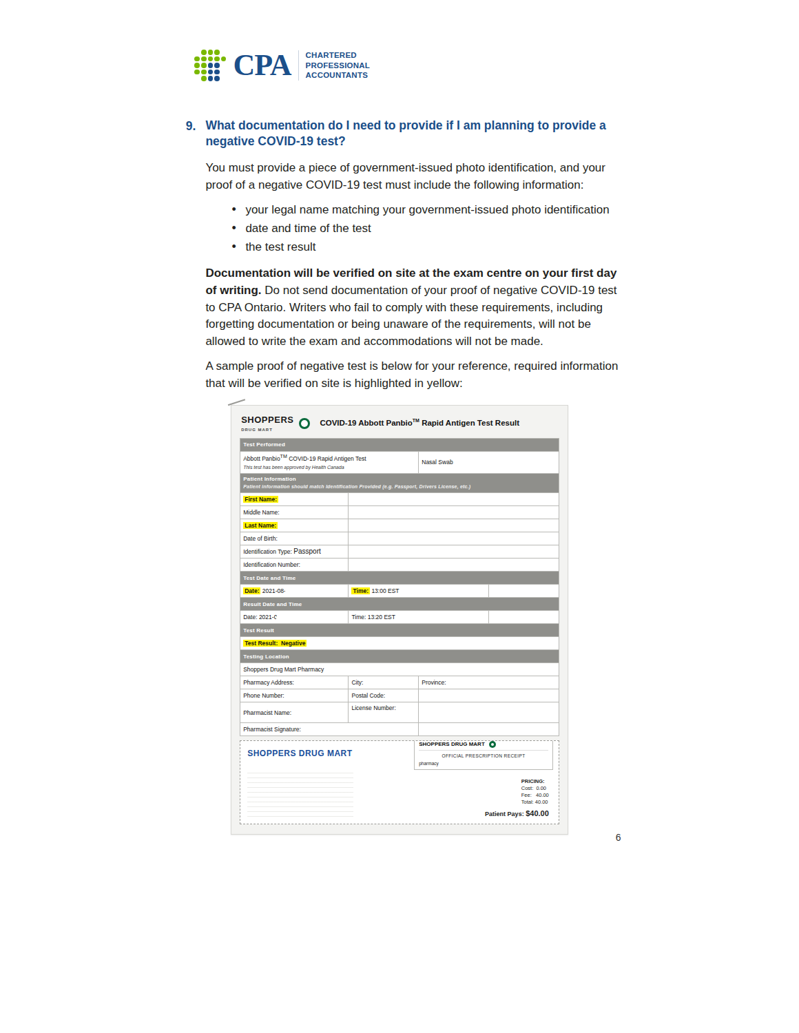CPA
Chartered
Professional
Accountants
9.
What documentation do I need to provide if I am planning to provide a negative COVID-19 test?
You must provide a piece of government-issued photo identification, and your proof of a negative COVID-19 test must include the following information:
your legal name matching your government-issued photo identification
date and time of the test
the test result
Documentation will be verified on site at the exam centre on your first day of writing. Do not send documentation of your proof of negative COVID-19 test to CPA Ontario. Writers who fail to comply with these requirements, including forgetting documentation or being unaware of the requirements, will not be allowed to write the exam and accommodations will not be made.
A sample proof of negative test is below for your reference, required information that will be verified on site is highlighted in yellow:
SHOPPERSDRUG MART COVID-19 Abbott PanbioTM Rapid Antigen Test Result
| Test Performed |
| Abbott Panbio TM COVID-19 Rapid Antigen Test This test has been approved by Health Canada | Nasal Swab |
| Patient Information Patient information should match Identification Provided (e.g. Passport, Drivers License, etc.) |
| First Name: | |
| Middle Name: | |
| Last Name: | |
| Date of Birth: | |
| Identification Type: Passport | |
| Identification Number: | |
| Test Date and Time |
| Date: 2021-08- | Time: 13:00 EST | |
| Result Date and Time |
| Date: 2021-0 | Time: 13:20 EST | |
| Test Result |
| Test Result: Negative |
| Testing Location |
| Shoppers Drug Mart Pharmacy |
| Pharmacy Address: | City: | Province: |
| Phone Number: | Postal Code: | |
| Pharmacist Name: | License Number: | |
| Pharmacist Signature: | |
SHOPPERS DRUG MART
SHOPPERS DRUG MART
OFFICIAL PRESCRIPTION RECEIPT
pharmacy
PRICING:
Cost: 0.00
Fee: 40.00
Total: 40.00
Patient Pays: $40.00
6